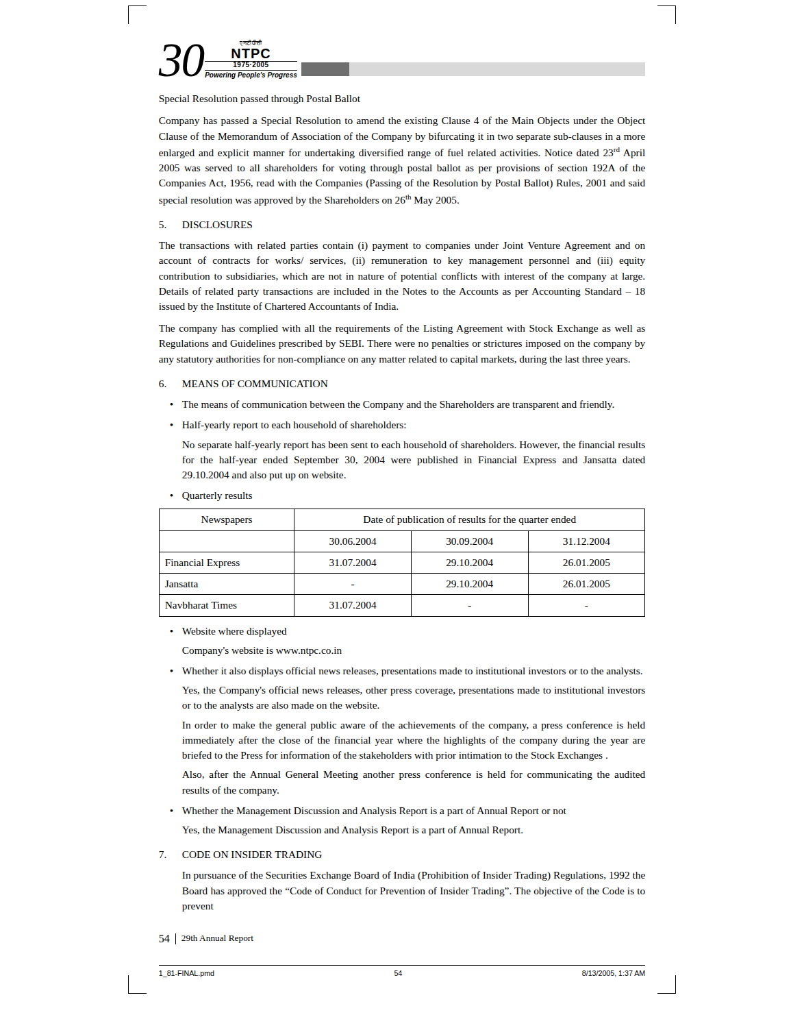30
एनटीपीसी
NTPC
1975·2005
Powering People's Progress
Special Resolution passed through Postal Ballot
Company has passed a Special Resolution to amend the existing Clause 4 of the Main Objects under the Object Clause of the Memorandum of Association of the Company by bifurcating it in two separate sub-clauses in a more enlarged and explicit manner for undertaking diversified range of fuel related activities. Notice dated 23rd April 2005 was served to all shareholders for voting through postal ballot as per provisions of section 192A of the Companies Act, 1956, read with the Companies (Passing of the Resolution by Postal Ballot) Rules, 2001 and said special resolution was approved by the Shareholders on 26th May 2005.
5.
DISCLOSURES
The transactions with related parties contain (i) payment to companies under Joint Venture Agreement and on account of contracts for works/ services, (ii) remuneration to key management personnel and (iii) equity contribution to subsidiaries, which are not in nature of potential conflicts with interest of the company at large. Details of related party transactions are included in the Notes to the Accounts as per Accounting Standard – 18 issued by the Institute of Chartered Accountants of India.
The company has complied with all the requirements of the Listing Agreement with Stock Exchange as well as Regulations and Guidelines prescribed by SEBI. There were no penalties or strictures imposed on the company by any statutory authorities for non-compliance on any matter related to capital markets, during the last three years.
6.
MEANS OF COMMUNICATION
The means of communication between the Company and the Shareholders are transparent and friendly.
Half-yearly report to each household of shareholders:
No separate half-yearly report has been sent to each household of shareholders. However, the financial results for the half-year ended September 30, 2004 were published in Financial Express and Jansatta dated 29.10.2004 and also put up on website.
Quarterly results
| Newspapers | Date of publication of results for the quarter ended |
| --- | --- |
| | 30.06.2004 | 30.09.2004 | 31.12.2004 |
| Financial Express | 31.07.2004 | 29.10.2004 | 26.01.2005 |
| Jansatta | - | 29.10.2004 | 26.01.2005 |
| Navbharat Times | 31.07.2004 | - | - |
Website where displayed
Company's website is www.ntpc.co.in
Whether it also displays official news releases, presentations made to institutional investors or to the analysts.
Yes, the Company's official news releases, other press coverage, presentations made to institutional investors or to the analysts are also made on the website.
In order to make the general public aware of the achievements of the company, a press conference is held immediately after the close of the financial year where the highlights of the company during the year are briefed to the Press for information of the stakeholders with prior intimation to the Stock Exchanges .
Also, after the Annual General Meeting another press conference is held for communicating the audited results of the company.
Whether the Management Discussion and Analysis Report is a part of Annual Report or not
Yes, the Management Discussion and Analysis Report is a part of Annual Report.
7.
CODE ON INSIDER TRADING
In pursuance of the Securities Exchange Board of India (Prohibition of Insider Trading) Regulations, 1992 the Board has approved the “Code of Conduct for Prevention of Insider Trading”. The objective of the Code is to prevent
54
29th Annual Report
1_81-FINAL.pmd 54 8/13/2005, 1:37 AM